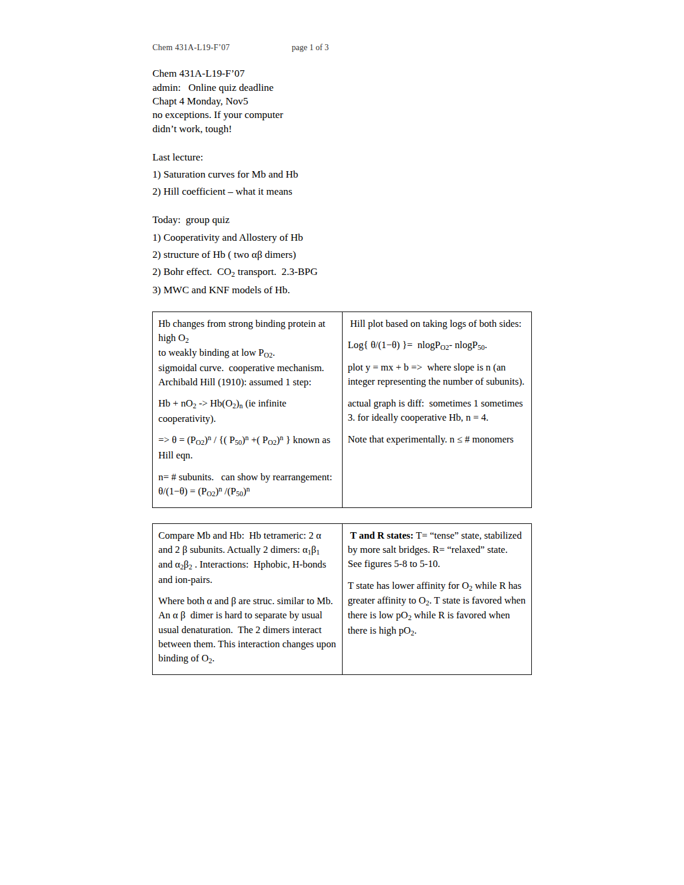Chem 431A-L19-F’07 page 1 of 3
Chem 431A-L19-F’07
admin: Online quiz deadline
Chapt 4 Monday, Nov5
no exceptions. If your computer
didn’t work, tough!
Last lecture:
1) Saturation curves for Mb and Hb
2) Hill coefficient – what it means
Today: group quiz
1) Cooperativity and Allostery of Hb
2) structure of Hb ( two αβ dimers)
2) Bohr effect. CO2 transport. 2.3-BPG
3) MWC and KNF models of Hb.
| Hb changes from strong binding protein at high O 2 to weakly binding at low P O2 . sigmoidal curve. cooperative mechanism. Archibald Hill (1910): assumed 1 step: Hb + nO 2 -> Hb(O 2 ) n (ie infinite cooperativity). => θ = (P O2 ) n / {( P 50 ) n +( P O2 ) n } known as Hill eqn. n= # subunits. can show by rearrangement: θ/(1−θ) = (P O2 ) n /(P 50 ) n | Hill plot based on taking logs of both sides: Log{ θ/(1−θ) }= nlogP O2 - nlogP 50 . plot y = mx + b => where slope is n (an integer representing the number of subunits). actual graph is diff: sometimes 1 sometimes 3. for ideally cooperative Hb, n = 4. Note that experimentally. n ≤ # monomers |
| Compare Mb and Hb: Hb tetrameric: 2 α and 2 β subunits. Actually 2 dimers: α 1 β 1 and α 2 β 2 . Interactions: Hphobic, H-bonds and ion-pairs. Where both α and β are struc. similar to Mb. An α β dimer is hard to separate by usual usual denaturation. The 2 dimers interact between them. This interaction changes upon binding of O 2 . | T and R states: T= “tense” state, stabilized by more salt bridges. R= “relaxed” state. See figures 5-8 to 5-10. T state has lower affinity for O 2 while R has greater affinity to O 2 . T state is favored when there is low pO 2 while R is favored when there is high pO 2 . |